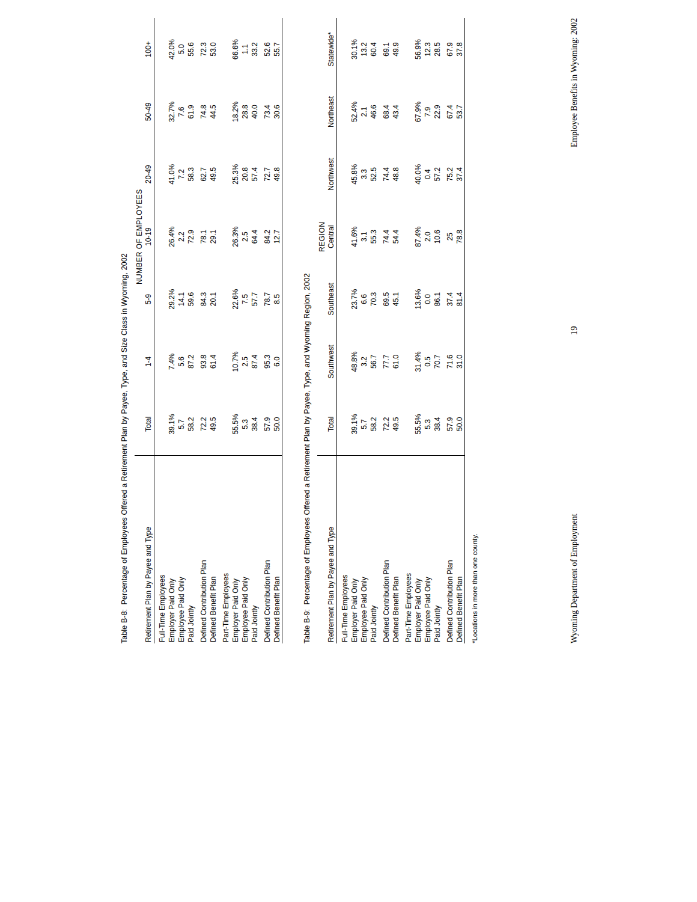Table B-8: Percentage of Employees Offered a Retirement Plan by Payee, Type, and Size Class in Wyoming, 2002
| | NUMBER OF EMPLOYEES |
| --- | --- |
| Retirement Plan by Payee and Type | Total | 1-4 | 5-9 | 10-19 | 20-49 | 50-49 | 100+ |
| Full-Time Employees | | | | | | | |
| Employer Paid Only | 39.1% | 7.4% | 29.2% | 26.4% | 41.0% | 32.7% | 42.0% |
| Employee Paid Only | 5.7 | 5.6 | 14.1 | 2.2 | 7.2 | 7.6 | 5.0 |
| Paid Jointly | 58.2 | 87.2 | 59.6 | 72.9 | 58.3 | 61.9 | 55.6 |
| Defined Contribution Plan | 72.2 | 93.8 | 84.3 | 78.1 | 62.7 | 74.8 | 72.3 |
| Defined Benefit Plan | 49.5 | 61.4 | 20.1 | 29.1 | 49.5 | 44.5 | 53.0 |
| Part-Time Employees | | | | | | | |
| Employer Paid Only | 55.5% | 10.7% | 22.6% | 26.3% | 25.3% | 18.2% | 66.6% |
| Employee Paid Only | 5.3 | 2.5 | 7.5 | 2.5 | 20.8 | 28.8 | 1.1 |
| Paid Jointly | 38.4 | 87.4 | 57.7 | 64.4 | 57.4 | 40.0 | 33.2 |
| Defined Contribution Plan | 57.9 | 95.3 | 78.7 | 84.2 | 72.7 | 73.4 | 52.6 |
| Defined Benefit Plan | 50.0 | 6.0 | 8.5 | 12.7 | 49.8 | 30.6 | 55.7 |
Table B-9: Percentage of Employees Offered a Retirement Plan by Payee, Type, and Wyoming Region, 2002
| | REGION |
| --- | --- |
| Retirement Plan by Payee and Type | Total | Southwest | Southeast | Central | Northwest | Northeast | Statewide* |
| Full-Time Employees | | | | | | | |
| Employer Paid Only | 39.1% | 48.8% | 23.7% | 41.6% | 45.8% | 52.4% | 30.1% |
| Employee Paid Only | 5.7 | 3.2 | 6.6 | 3.1 | 3.3 | 2.1 | 13.2 |
| Paid Jointly | 58.2 | 56.7 | 70.3 | 55.3 | 52.5 | 46.6 | 60.4 |
| Defined Contribution Plan | 72.2 | 77.7 | 69.5 | 74.4 | 74.4 | 68.4 | 69.1 |
| Defined Benefit Plan | 49.5 | 61.0 | 45.1 | 54.4 | 48.8 | 43.4 | 49.9 |
| Part-Time Employees | | | | | | | |
| Employer Paid Only | 55.5% | 31.4% | 13.6% | 87.4% | 40.0% | 67.9% | 56.9% |
| Employee Paid Only | 5.3 | 0.5 | 0.0 | 2.0 | 0.4 | 7.9 | 12.3 |
| Paid Jointly | 38.4 | 70.7 | 86.1 | 10.6 | 57.2 | 22.9 | 28.5 |
| Defined Contribution Plan | 57.9 | 71.6 | 37.4 | 25 | 75.2 | 67.4 | 67.9 |
| Defined Benefit Plan | 50.0 | 31.0 | 81.4 | 78.8 | 37.4 | 53.7 | 37.8 |
*Locations in more than one county.
Wyoming Department of Employment 19 Employee Benefits in Wyoming: 2002